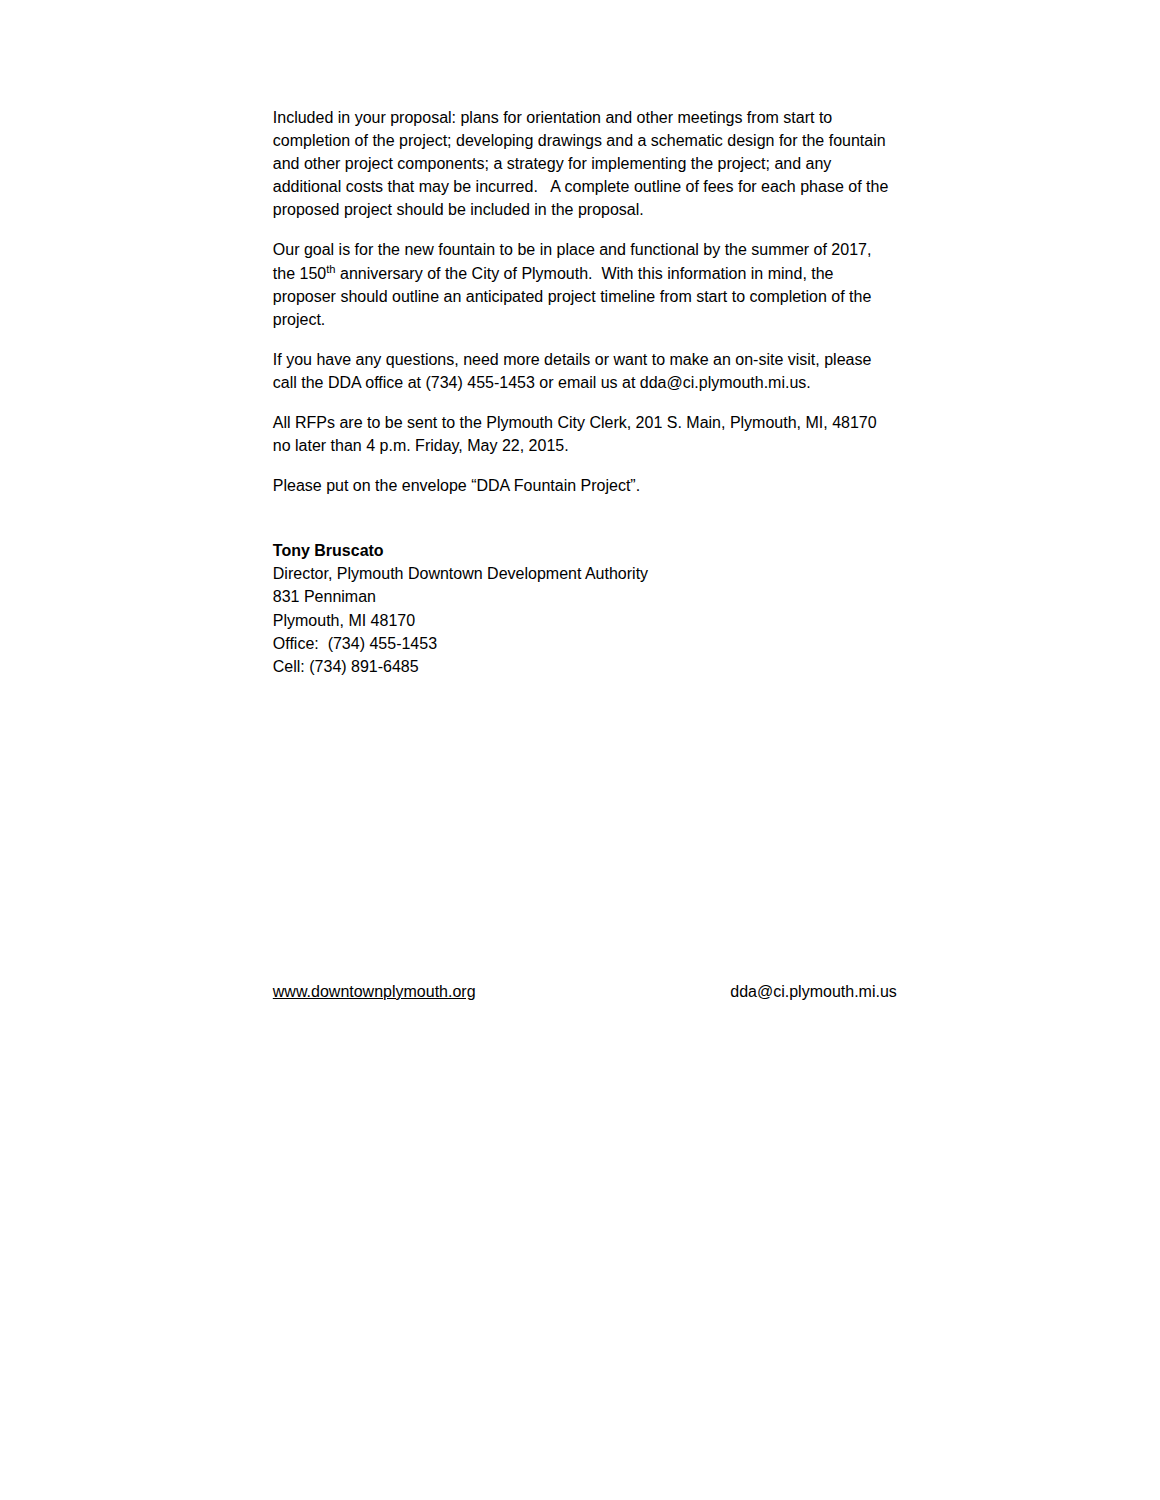Included in your proposal: plans for orientation and other meetings from start to completion of the project; developing drawings and a schematic design for the fountain and other project components; a strategy for implementing the project; and any additional costs that may be incurred. A complete outline of fees for each phase of the proposed project should be included in the proposal.
Our goal is for the new fountain to be in place and functional by the summer of 2017, the 150th anniversary of the City of Plymouth. With this information in mind, the proposer should outline an anticipated project timeline from start to completion of the project.
If you have any questions, need more details or want to make an on-site visit, please call the DDA office at (734) 455-1453 or email us at dda@ci.plymouth.mi.us.
All RFPs are to be sent to the Plymouth City Clerk, 201 S. Main, Plymouth, MI, 48170 no later than 4 p.m. Friday, May 22, 2015.
Please put on the envelope “DDA Fountain Project”.
Tony Bruscato
Director, Plymouth Downtown Development Authority
831 Penniman
Plymouth, MI 48170
Office: (734) 455-1453
Cell: (734) 891-6485
www.downtownplymouth.org dda@ci.plymouth.mi.us